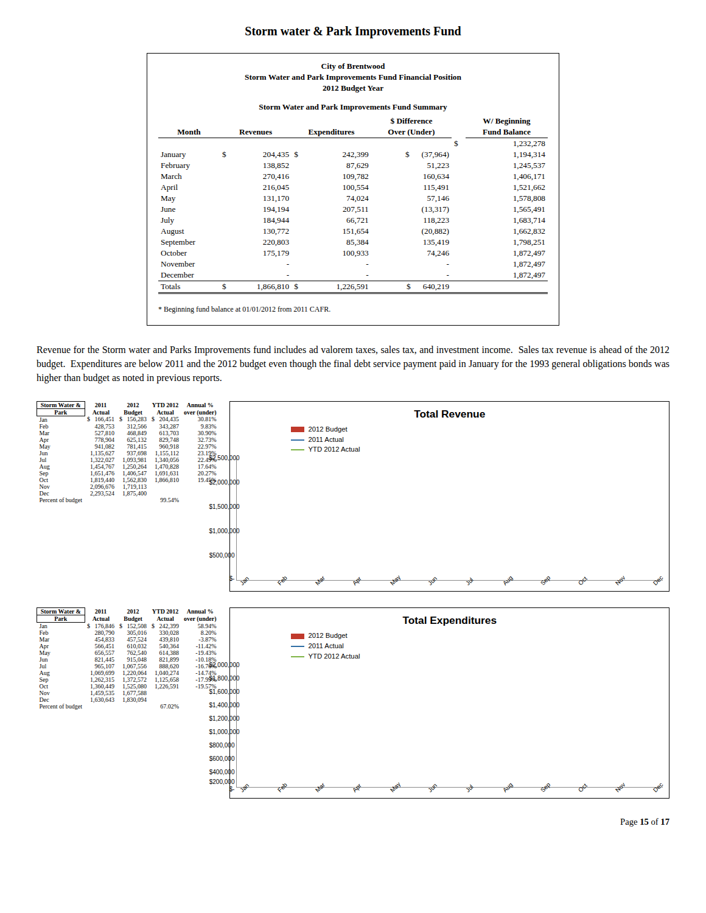Storm water & Park Improvements Fund
City of Brentwood
Storm Water and Park Improvements Fund Financial Position
2012 Budget Year
Storm Water and Park Improvements Fund Summary
| | | | | | $ Difference | | W/ Beginning |
| --- | --- | --- | --- | --- | --- | --- | --- |
| Month | Revenues | Expenditures | Over (Under) | | Fund Balance |
| | | | | | | $ | 1,232,278 |
| January | $ | 204,435 | $ | 242,399 | $ (37,964) | | 1,194,314 |
| February | | 138,852 | | 87,629 | 51,223 | | 1,245,537 |
| March | | 270,416 | | 109,782 | 160,634 | | 1,406,171 |
| April | | 216,045 | | 100,554 | 115,491 | | 1,521,662 |
| May | | 131,170 | | 74,024 | 57,146 | | 1,578,808 |
| June | | 194,194 | | 207,511 | (13,317) | | 1,565,491 |
| July | | 184,944 | | 66,721 | 118,223 | | 1,683,714 |
| August | | 130,772 | | 151,654 | (20,882) | | 1,662,832 |
| September | | 220,803 | | 85,384 | 135,419 | | 1,798,251 |
| October | | 175,179 | | 100,933 | 74,246 | | 1,872,497 |
| November | | - | | - | - | | 1,872,497 |
| December | | - | | - | - | | 1,872,497 |
| Totals | $ | 1,866,810 | $ | 1,226,591 | $ 640,219 | | |
* Beginning fund balance at 01/01/2012 from 2011 CAFR.
Revenue for the Storm water and Parks Improvements fund includes ad valorem taxes, sales tax, and investment income. Sales tax revenue is ahead of the 2012 budget. Expenditures are below 2011 and the 2012 budget even though the final debt service payment paid in January for the 1993 general obligations bonds was higher than budget as noted in previous reports.
| Storm Water & | 2011 | 2012 | YTD 2012 | Annual % |
| --- | --- | --- | --- | --- |
| Park | Actual | Budget | Actual | over (under) |
| Jan | $ 166,451 | $ 156,283 | $ 204,435 | 30.81% |
| Feb | 428,753 | 312,566 | 343,287 | 9.83% |
| Mar | 527,810 | 468,849 | 613,703 | 30.90% |
| Apr | 778,904 | 625,132 | 829,748 | 32.73% |
| May | 941,082 | 781,415 | 960,918 | 22.97% |
| Jun | 1,135,627 | 937,698 | 1,155,112 | 23.19% |
| Jul | 1,322,027 | 1,093,981 | 1,340,056 | 22.49% |
| Aug | 1,454,767 | 1,250,264 | 1,470,828 | 17.64% |
| Sep | 1,651,476 | 1,406,547 | 1,691,631 | 20.27% |
| Oct | 1,819,440 | 1,562,830 | 1,866,810 | 19.45% |
| Nov | 2,096,676 | 1,719,113 | | |
| Dec | 2,293,524 | 1,875,400 | | |
| Percent of budget | | | 99.54% | |
Total Revenue
2012 Budget
2011 Actual
YTD 2012 Actual
$2,500,000
$2,000,000
$1,500,000
$1,000,000
$500,000
$-
Jan Feb Mar Apr May Jun Jul Aug Sep Oct Nov Dec
| Storm Water & | 2011 | 2012 | YTD 2012 | Annual % |
| --- | --- | --- | --- | --- |
| Park | Actual | Budget | Actual | over (under) |
| Jan | $ 176,846 | $ 152,508 | $ 242,399 | 58.94% |
| Feb | 280,790 | 305,016 | 330,028 | 8.20% |
| Mar | 454,833 | 457,524 | 439,810 | -3.87% |
| Apr | 566,451 | 610,032 | 540,364 | -11.42% |
| May | 656,557 | 762,540 | 614,388 | -19.43% |
| Jun | 821,445 | 915,048 | 821,899 | -10.18% |
| Jul | 965,107 | 1,067,556 | 888,620 | -16.76% |
| Aug | 1,069,699 | 1,220,064 | 1,040,274 | -14.74% |
| Sep | 1,262,315 | 1,372,572 | 1,125,658 | -17.99% |
| Oct | 1,360,449 | 1,525,080 | 1,226,591 | -19.57% |
| Nov | 1,459,535 | 1,677,588 | | |
| Dec | 1,630,643 | 1,830,094 | | |
| Percent of budget | | | 67.02% | |
Total Expenditures
2012 Budget
2011 Actual
YTD 2012 Actual
$2,000,000
$1,800,000
$1,600,000
$1,400,000
$1,200,000
$1,000,000
$800,000
$600,000
$400,000
$200,000
$-
Jan Feb Mar Apr May Jun Jul Aug Sep Oct Nov Dec
Page 15 of 17